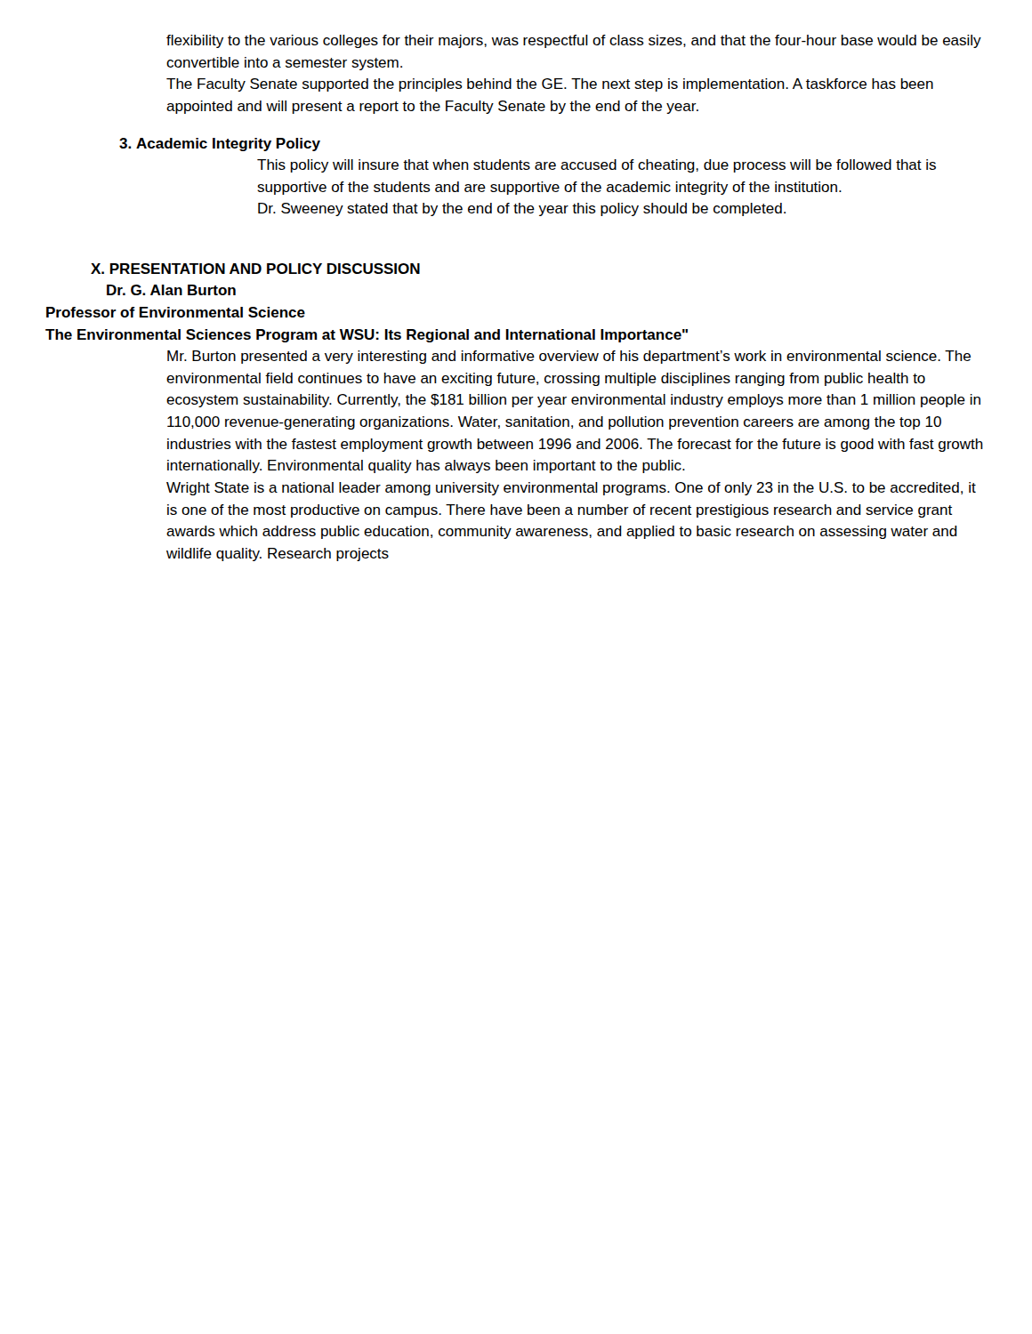flexibility to the various colleges for their majors, was respectful of class sizes, and that the four-hour base would be easily convertible into a semester system.
The Faculty Senate supported the principles behind the GE. The next step is implementation. A taskforce has been appointed and will present a report to the Faculty Senate by the end of the year.
Academic Integrity Policy
This policy will insure that when students are accused of cheating, due process will be followed that is supportive of the students and are supportive of the academic integrity of the institution.
Dr. Sweeney stated that by the end of the year this policy should be completed.
X. PRESENTATION AND POLICY DISCUSSION
Dr. G. Alan Burton
Professor of Environmental Science
The Environmental Sciences Program at WSU: Its Regional and International Importance"
Mr. Burton presented a very interesting and informative overview of his department’s work in environmental science. The environmental field continues to have an exciting future, crossing multiple disciplines ranging from public health to ecosystem sustainability. Currently, the $181 billion per year environmental industry employs more than 1 million people in 110,000 revenue-generating organizations. Water, sanitation, and pollution prevention careers are among the top 10 industries with the fastest employment growth between 1996 and 2006. The forecast for the future is good with fast growth internationally. Environmental quality has always been important to the public.
Wright State is a national leader among university environmental programs. One of only 23 in the U.S. to be accredited, it is one of the most productive on campus. There have been a number of recent prestigious research and service grant awards which address public education, community awareness, and applied to basic research on assessing water and wildlife quality. Research projects